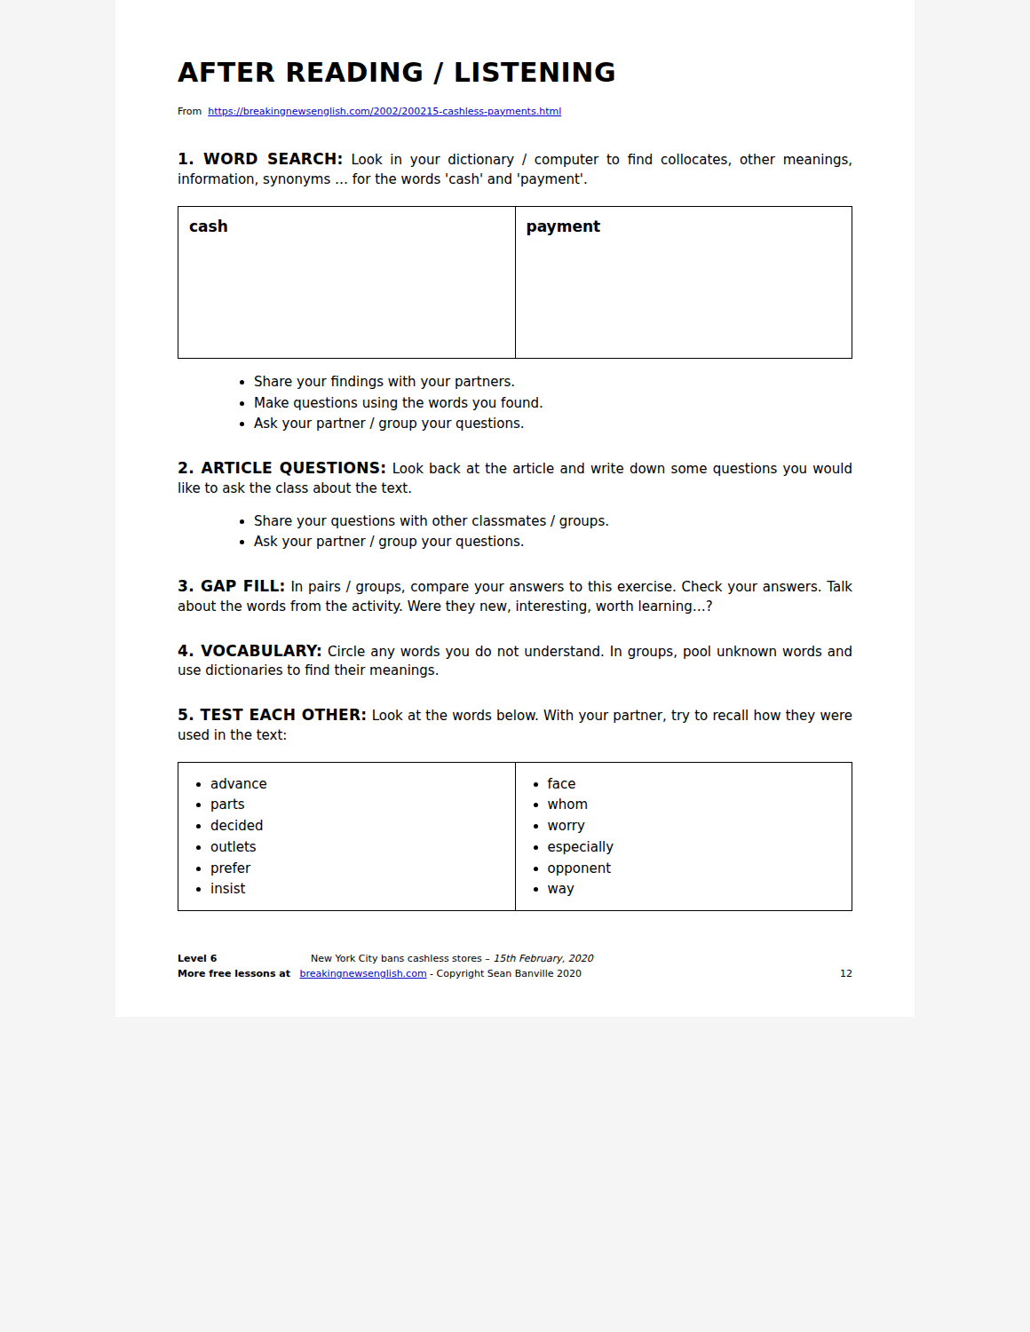AFTER READING / LISTENING
From https://breakingnewsenglish.com/2002/200215-cashless-payments.html
1. WORD SEARCH: Look in your dictionary / computer to find collocates, other meanings, information, synonyms … for the words 'cash' and 'payment'.
| cash | payment |
Share your findings with your partners.
Make questions using the words you found.
Ask your partner / group your questions.
2. ARTICLE QUESTIONS: Look back at the article and write down some questions you would like to ask the class about the text.
Share your questions with other classmates / groups.
Ask your partner / group your questions.
3. GAP FILL: In pairs / groups, compare your answers to this exercise. Check your answers. Talk about the words from the activity. Were they new, interesting, worth learning…?
4. VOCABULARY: Circle any words you do not understand. In groups, pool unknown words and use dictionaries to find their meanings.
5. TEST EACH OTHER: Look at the words below. With your partner, try to recall how they were used in the text:
| advance parts decided outlets prefer insist | face whom worry especially opponent way |
Level 6 New York City bans cashless stores – 15th February, 2020
12 More free lessons at breakingnewsenglish.com - Copyright Sean Banville 2020